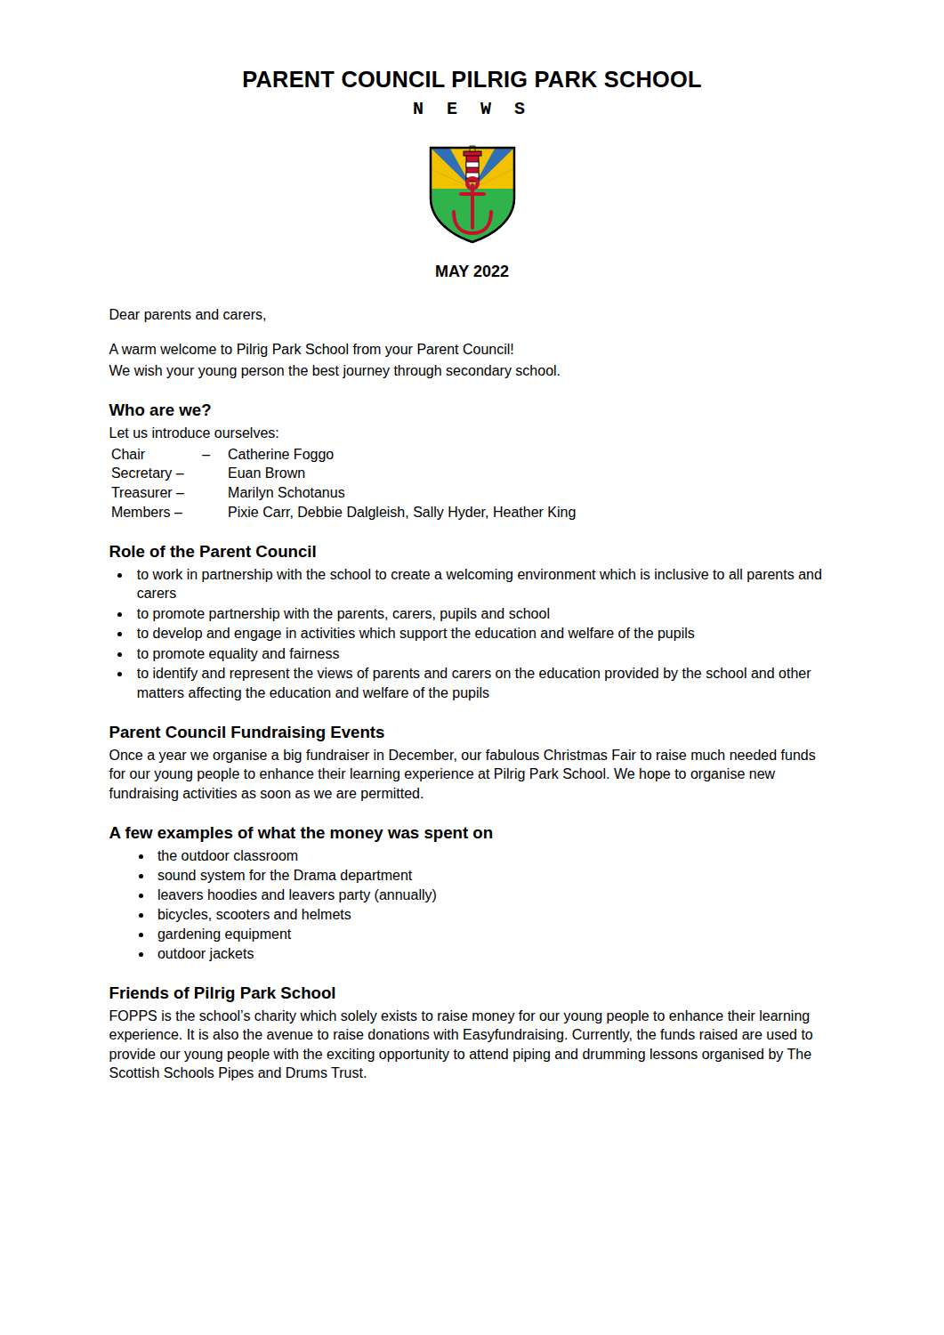PARENT COUNCIL PILRIG PARK SCHOOL
N E W S
MAY 2022
Dear parents and carers,
A warm welcome to Pilrig Park School from your Parent Council!
We wish your young person the best journey through secondary school.
Who are we?
Let us introduce ourselves:
| Chair | – | Catherine Foggo |
| Secretary – | | Euan Brown |
| Treasurer – | | Marilyn Schotanus |
| Members – | | Pixie Carr, Debbie Dalgleish, Sally Hyder, Heather King |
Role of the Parent Council
to work in partnership with the school to create a welcoming environment which is inclusive to all parents and carers
to promote partnership with the parents, carers, pupils and school
to develop and engage in activities which support the education and welfare of the pupils
to promote equality and fairness
to identify and represent the views of parents and carers on the education provided by the school and other matters affecting the education and welfare of the pupils
Parent Council Fundraising Events
Once a year we organise a big fundraiser in December, our fabulous Christmas Fair to raise much needed funds for our young people to enhance their learning experience at Pilrig Park School. We hope to organise new fundraising activities as soon as we are permitted.
A few examples of what the money was spent on
the outdoor classroom
sound system for the Drama department
leavers hoodies and leavers party (annually)
bicycles, scooters and helmets
gardening equipment
outdoor jackets
Friends of Pilrig Park School
FOPPS is the school’s charity which solely exists to raise money for our young people to enhance their learning experience. It is also the avenue to raise donations with Easyfundraising. Currently, the funds raised are used to provide our young people with the exciting opportunity to attend piping and drumming lessons organised by The Scottish Schools Pipes and Drums Trust.